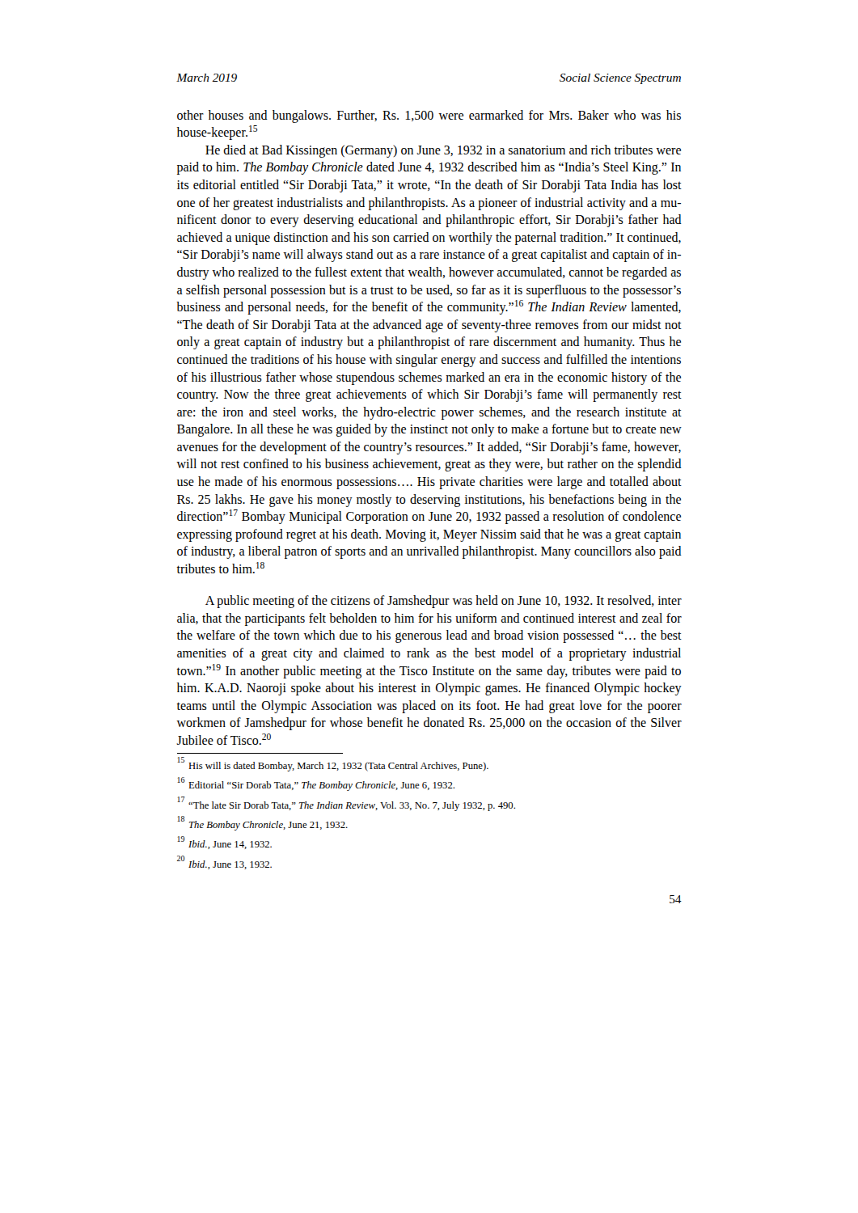March 2019 Social Science Spectrum
other houses and bungalows. Further, Rs. 1,500 were earmarked for Mrs. Baker who was his house-keeper.15
He died at Bad Kissingen (Germany) on June 3, 1932 in a sanatorium and rich tributes were paid to him. The Bombay Chronicle dated June 4, 1932 described him as “India’s Steel King.” In its editorial entitled “Sir Dorabji Tata,” it wrote, “In the death of Sir Dorabji Tata India has lost one of her greatest industrialists and philanthropists. As a pioneer of industrial activity and a munificent donor to every deserving educational and philanthropic effort, Sir Dorabji’s father had achieved a unique distinction and his son carried on worthily the paternal tradition.” It continued, “Sir Dorabji’s name will always stand out as a rare instance of a great capitalist and captain of industry who realized to the fullest extent that wealth, however accumulated, cannot be regarded as a selfish personal possession but is a trust to be used, so far as it is superfluous to the possessor’s business and personal needs, for the benefit of the community.”16 The Indian Review lamented, “The death of Sir Dorabji Tata at the advanced age of seventy-three removes from our midst not only a great captain of industry but a philanthropist of rare discernment and humanity. Thus he continued the traditions of his house with singular energy and success and fulfilled the intentions of his illustrious father whose stupendous schemes marked an era in the economic history of the country. Now the three great achievements of which Sir Dorabji’s fame will permanently rest are: the iron and steel works, the hydro-electric power schemes, and the research institute at Bangalore. In all these he was guided by the instinct not only to make a fortune but to create new avenues for the development of the country’s resources.” It added, “Sir Dorabji’s fame, however, will not rest confined to his business achievement, great as they were, but rather on the splendid use he made of his enormous possessions…. His private charities were large and totalled about Rs. 25 lakhs. He gave his money mostly to deserving institutions, his benefactions being in the direction”17 Bombay Municipal Corporation on June 20, 1932 passed a resolution of condolence expressing profound regret at his death. Moving it, Meyer Nissim said that he was a great captain of industry, a liberal patron of sports and an unrivalled philanthropist. Many councillors also paid tributes to him.18
A public meeting of the citizens of Jamshedpur was held on June 10, 1932. It resolved, inter alia, that the participants felt beholden to him for his uniform and continued interest and zeal for the welfare of the town which due to his generous lead and broad vision possessed “… the best amenities of a great city and claimed to rank as the best model of a proprietary industrial town.”19 In another public meeting at the Tisco Institute on the same day, tributes were paid to him. K.A.D. Naoroji spoke about his interest in Olympic games. He financed Olympic hockey teams until the Olympic Association was placed on its foot. He had great love for the poorer workmen of Jamshedpur for whose benefit he donated Rs. 25,000 on the occasion of the Silver Jubilee of Tisco.20
15His will is dated Bombay, March 12, 1932 (Tata Central Archives, Pune).
16Editorial “Sir Dorab Tata,” The Bombay Chronicle, June 6, 1932.
17“The late Sir Dorab Tata,” The Indian Review, Vol. 33, No. 7, July 1932, p. 490.
18The Bombay Chronicle, June 21, 1932.
19Ibid., June 14, 1932.
20Ibid., June 13, 1932.
54